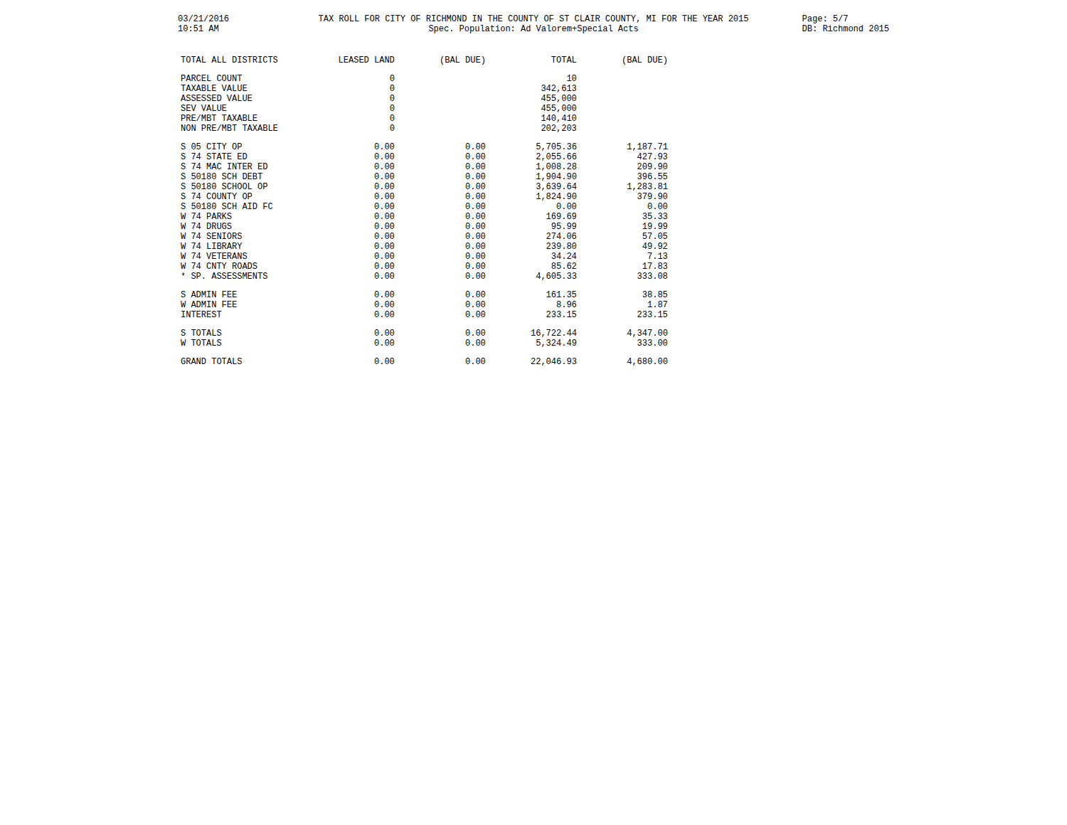03/21/2016
10:51 AM
TAX ROLL FOR CITY OF RICHMOND IN THE COUNTY OF ST CLAIR COUNTY, MI FOR THE YEAR 2015
Spec. Population: Ad Valorem+Special Acts
Page: 5/7
DB: Richmond 2015
| TOTAL ALL DISTRICTS | LEASED LAND | (BAL DUE) | TOTAL | (BAL DUE) |
| --- | --- | --- | --- | --- |
| PARCEL COUNT | 0 | | 10 | |
| TAXABLE VALUE | 0 | | 342,613 | |
| ASSESSED VALUE | 0 | | 455,000 | |
| SEV VALUE | 0 | | 455,000 | |
| PRE/MBT TAXABLE | 0 | | 140,410 | |
| NON PRE/MBT TAXABLE | 0 | | 202,203 | |
| S 05 CITY OP | 0.00 | 0.00 | 5,705.36 | 1,187.71 |
| S 74 STATE ED | 0.00 | 0.00 | 2,055.66 | 427.93 |
| S 74 MAC INTER ED | 0.00 | 0.00 | 1,008.28 | 209.90 |
| S 50180 SCH DEBT | 0.00 | 0.00 | 1,904.90 | 396.55 |
| S 50180 SCHOOL OP | 0.00 | 0.00 | 3,639.64 | 1,283.81 |
| S 74 COUNTY OP | 0.00 | 0.00 | 1,824.90 | 379.90 |
| S 50180 SCH AID FC | 0.00 | 0.00 | 0.00 | 0.00 |
| W 74 PARKS | 0.00 | 0.00 | 169.69 | 35.33 |
| W 74 DRUGS | 0.00 | 0.00 | 95.99 | 19.99 |
| W 74 SENIORS | 0.00 | 0.00 | 274.06 | 57.05 |
| W 74 LIBRARY | 0.00 | 0.00 | 239.80 | 49.92 |
| W 74 VETERANS | 0.00 | 0.00 | 34.24 | 7.13 |
| W 74 CNTY ROADS | 0.00 | 0.00 | 85.62 | 17.83 |
| * SP. ASSESSMENTS | 0.00 | 0.00 | 4,605.33 | 333.08 |
| S ADMIN FEE | 0.00 | 0.00 | 161.35 | 38.85 |
| W ADMIN FEE | 0.00 | 0.00 | 8.96 | 1.87 |
| INTEREST | 0.00 | 0.00 | 233.15 | 233.15 |
| S TOTALS | 0.00 | 0.00 | 16,722.44 | 4,347.00 |
| W TOTALS | 0.00 | 0.00 | 5,324.49 | 333.00 |
| GRAND TOTALS | 0.00 | 0.00 | 22,046.93 | 4,680.00 |